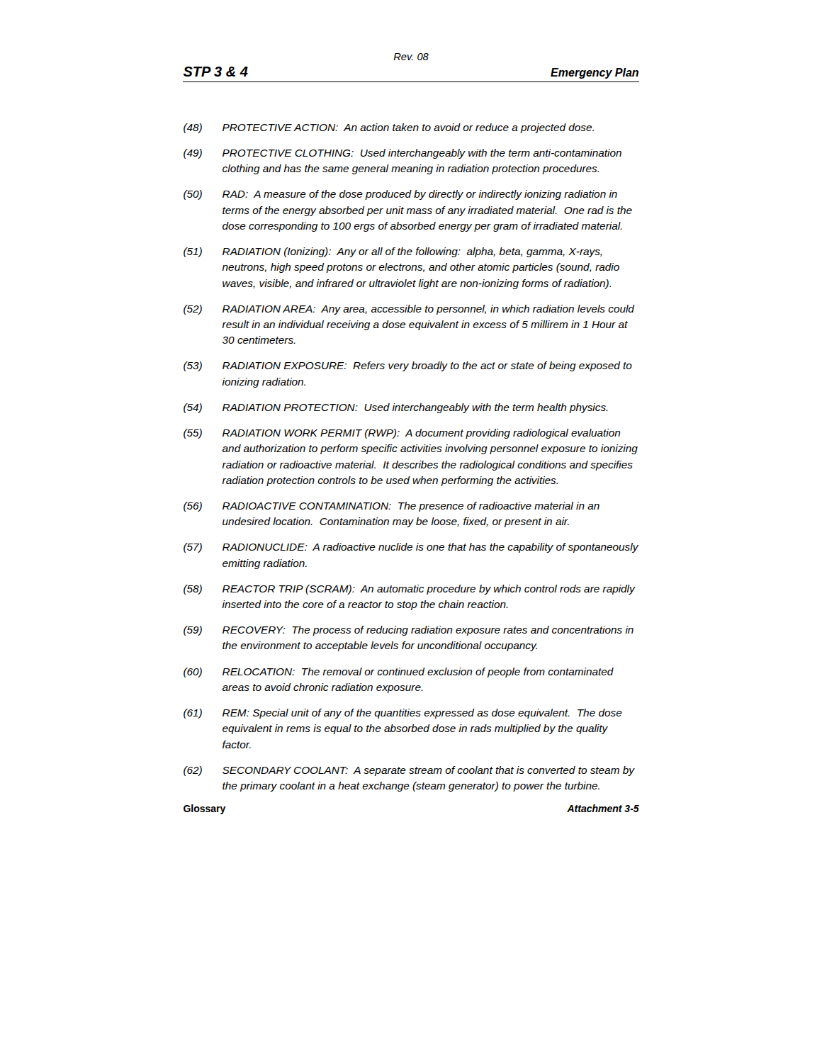Rev. 08
STP 3 & 4
Emergency Plan
(48) PROTECTIVE ACTION: An action taken to avoid or reduce a projected dose.
(49) PROTECTIVE CLOTHING: Used interchangeably with the term anti-contamination clothing and has the same general meaning in radiation protection procedures.
(50) RAD: A measure of the dose produced by directly or indirectly ionizing radiation in terms of the energy absorbed per unit mass of any irradiated material. One rad is the dose corresponding to 100 ergs of absorbed energy per gram of irradiated material.
(51) RADIATION (Ionizing): Any or all of the following: alpha, beta, gamma, X-rays, neutrons, high speed protons or electrons, and other atomic particles (sound, radio waves, visible, and infrared or ultraviolet light are non-ionizing forms of radiation).
(52) RADIATION AREA: Any area, accessible to personnel, in which radiation levels could result in an individual receiving a dose equivalent in excess of 5 millirem in 1 Hour at 30 centimeters.
(53) RADIATION EXPOSURE: Refers very broadly to the act or state of being exposed to ionizing radiation.
(54) RADIATION PROTECTION: Used interchangeably with the term health physics.
(55) RADIATION WORK PERMIT (RWP): A document providing radiological evaluation and authorization to perform specific activities involving personnel exposure to ionizing radiation or radioactive material. It describes the radiological conditions and specifies radiation protection controls to be used when performing the activities.
(56) RADIOACTIVE CONTAMINATION: The presence of radioactive material in an undesired location. Contamination may be loose, fixed, or present in air.
(57) RADIONUCLIDE: A radioactive nuclide is one that has the capability of spontaneously emitting radiation.
(58) REACTOR TRIP (SCRAM): An automatic procedure by which control rods are rapidly inserted into the core of a reactor to stop the chain reaction.
(59) RECOVERY: The process of reducing radiation exposure rates and concentrations in the environment to acceptable levels for unconditional occupancy.
(60) RELOCATION: The removal or continued exclusion of people from contaminated areas to avoid chronic radiation exposure.
(61) REM: Special unit of any of the quantities expressed as dose equivalent. The dose equivalent in rems is equal to the absorbed dose in rads multiplied by the quality factor.
(62) SECONDARY COOLANT: A separate stream of coolant that is converted to steam by the primary coolant in a heat exchange (steam generator) to power the turbine.
Glossary
Attachment 3-5